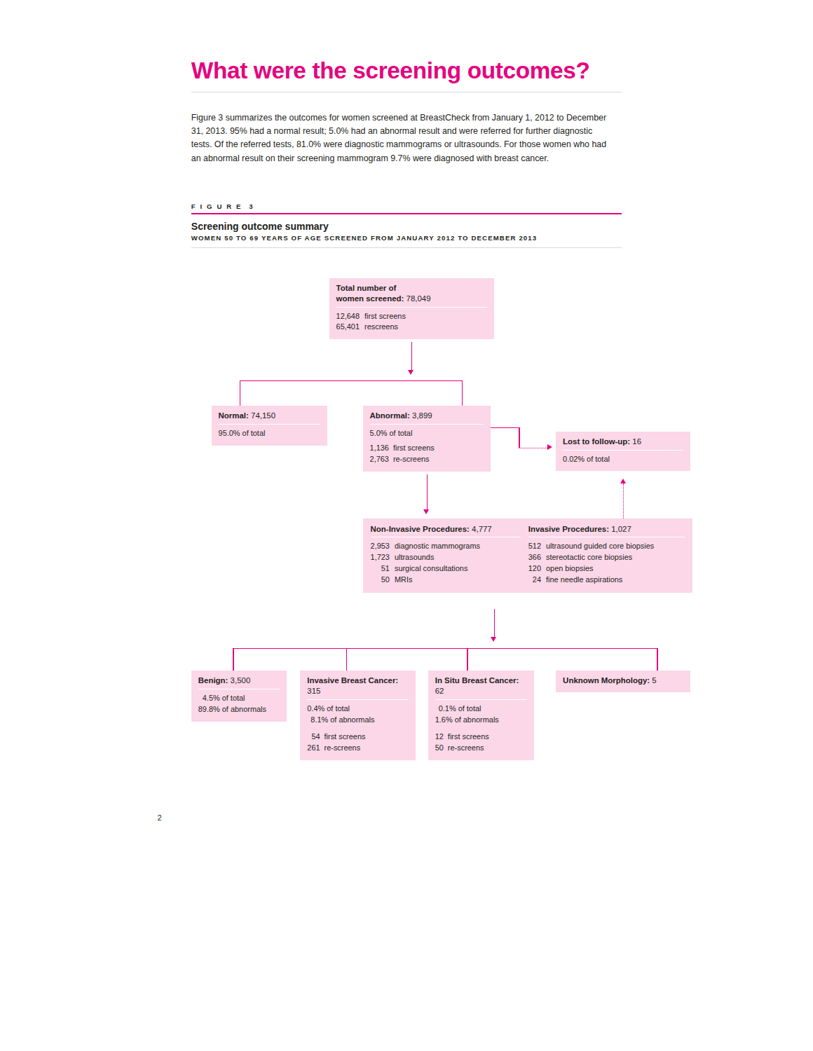What were the screening outcomes?
Figure 3 summarizes the outcomes for women screened at BreastCheck from January 1, 2012 to December 31, 2013. 95% had a normal result; 5.0% had an abnormal result and were referred for further diagnostic tests. Of the referred tests, 81.0% were diagnostic mammograms or ultrasounds. For those women who had an abnormal result on their screening mammogram 9.7% were diagnosed with breast cancer.
F I G U R E 3
Screening outcome summary
WOMEN 50 TO 69 YEARS OF AGE SCREENED FROM JANUARY 2012 TO DECEMBER 2013
Total number of
women screened: 78,049
| 12,648 | first screens |
| 65,401 | rescreens |
Normal: 74,150
95.0% of total
Abnormal: 3,899
5.0% of total
| 1,136 | first screens |
| 2,763 | re-screens |
Lost to follow-up: 16
0.02% of total
| Non-Invasive Procedures: 4,777 / 2,953 / diagnostic mammograms / / 1,723 / ultrasounds / / 51 / surgical consultations / / 50 / MRIs / | Invasive Procedures: 1,027 / 512 / ultrasound guided core biopsies / / 366 / stereotactic core biopsies / / 120 / open biopsies / / 24 / fine needle aspirations / |
Benign: 3,500
4.5% of total
89.8% of abnormals
Invasive Breast Cancer: 315
0.4% of total
8.1% of abnormals
| 54 | first screens |
| 261 | re-screens |
In Situ Breast Cancer: 62
0.1% of total
1.6% of abnormals
| 12 | first screens |
| 50 | re-screens |
Unknown Morphology: 5
2